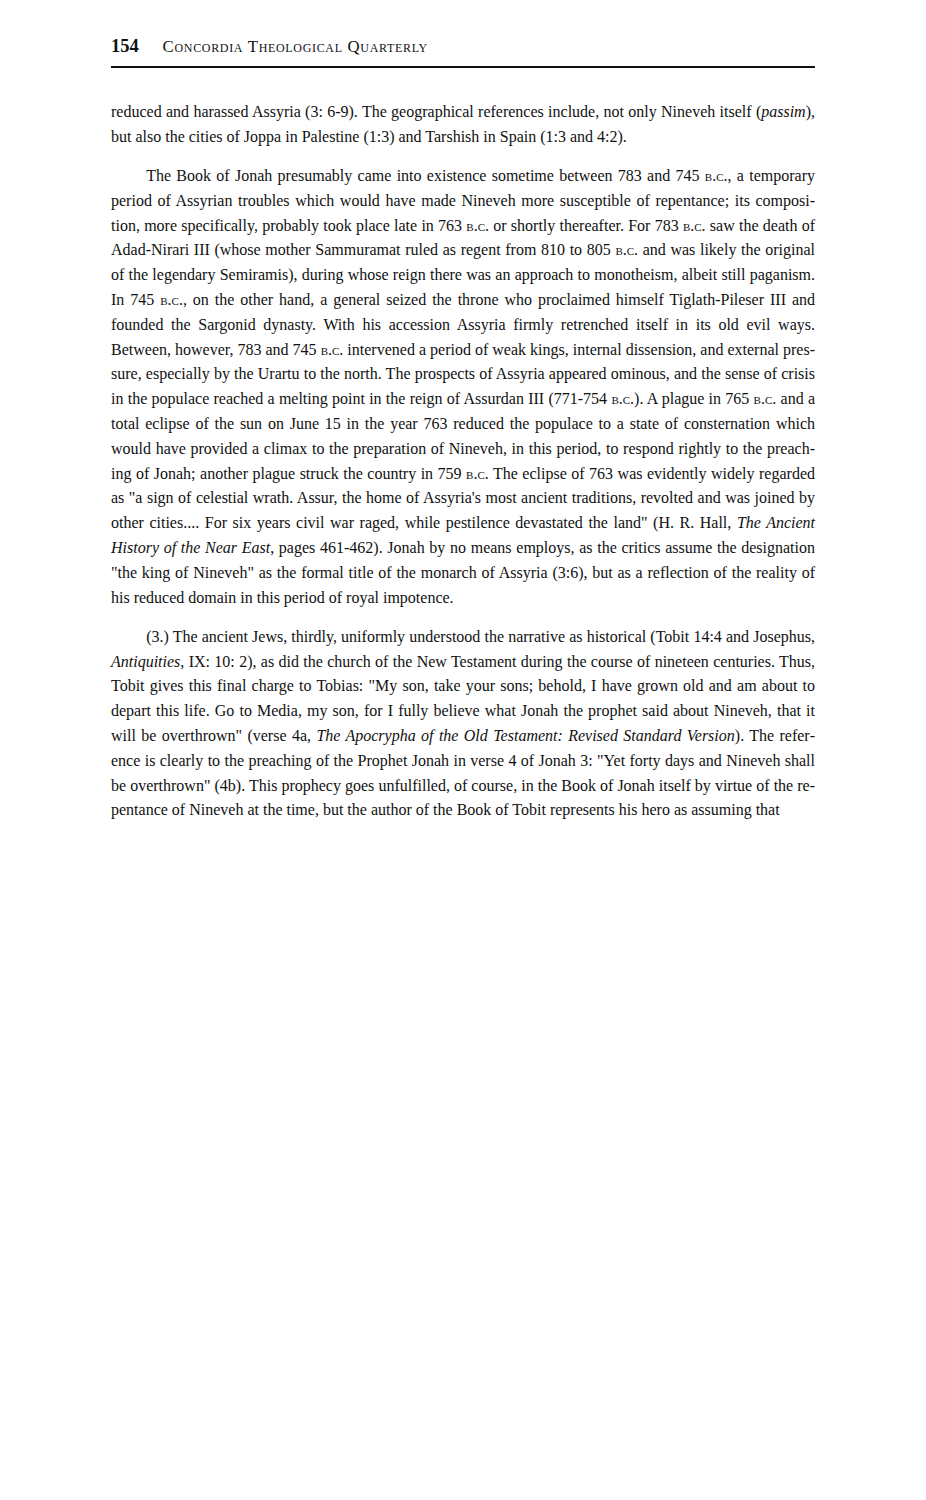154 Concordia Theological Quarterly
reduced and harassed Assyria (3: 6-9). The geographical references include, not only Nineveh itself (passim), but also the cities of Joppa in Palestine (1:3) and Tarshish in Spain (1:3 and 4:2).
The Book of Jonah presumably came into existence sometime between 783 and 745 b.c., a temporary period of Assyrian troubles which would have made Nineveh more susceptible of repentance; its composition, more specifically, probably took place late in 763 b.c. or shortly thereafter. For 783 b.c. saw the death of Adad-Nirari III (whose mother Sammuramat ruled as regent from 810 to 805 b.c. and was likely the original of the legendary Semiramis), during whose reign there was an approach to monotheism, albeit still paganism. In 745 b.c., on the other hand, a general seized the throne who proclaimed himself Tiglath-Pileser III and founded the Sargonid dynasty. With his accession Assyria firmly retrenched itself in its old evil ways. Between, however, 783 and 745 b.c. intervened a period of weak kings, internal dissension, and external pressure, especially by the Urartu to the north. The prospects of Assyria appeared ominous, and the sense of crisis in the populace reached a melting point in the reign of Assurdan III (771-754 b.c.). A plague in 765 b.c. and a total eclipse of the sun on June 15 in the year 763 reduced the populace to a state of consternation which would have provided a climax to the preparation of Nineveh, in this period, to respond rightly to the preaching of Jonah; another plague struck the country in 759 b.c. The eclipse of 763 was evidently widely regarded as "a sign of celestial wrath. Assur, the home of Assyria's most ancient traditions, revolted and was joined by other cities.... For six years civil war raged, while pestilence devastated the land" (H. R. Hall, The Ancient History of the Near East, pages 461-462). Jonah by no means employs, as the critics assume the designation "the king of Nineveh" as the formal title of the monarch of Assyria (3:6), but as a reflection of the reality of his reduced domain in this period of royal impotence.
(3.) The ancient Jews, thirdly, uniformly understood the narrative as historical (Tobit 14:4 and Josephus, Antiquities, IX: 10: 2), as did the church of the New Testament during the course of nineteen centuries. Thus, Tobit gives this final charge to Tobias: "My son, take your sons; behold, I have grown old and am about to depart this life. Go to Media, my son, for I fully believe what Jonah the prophet said about Nineveh, that it will be overthrown" (verse 4a, The Apocrypha of the Old Testament: Revised Standard Version). The reference is clearly to the preaching of the Prophet Jonah in verse 4 of Jonah 3: "Yet forty days and Nineveh shall be overthrown" (4b). This prophecy goes unfulfilled, of course, in the Book of Jonah itself by virtue of the repentance of Nineveh at the time, but the author of the Book of Tobit represents his hero as assuming that